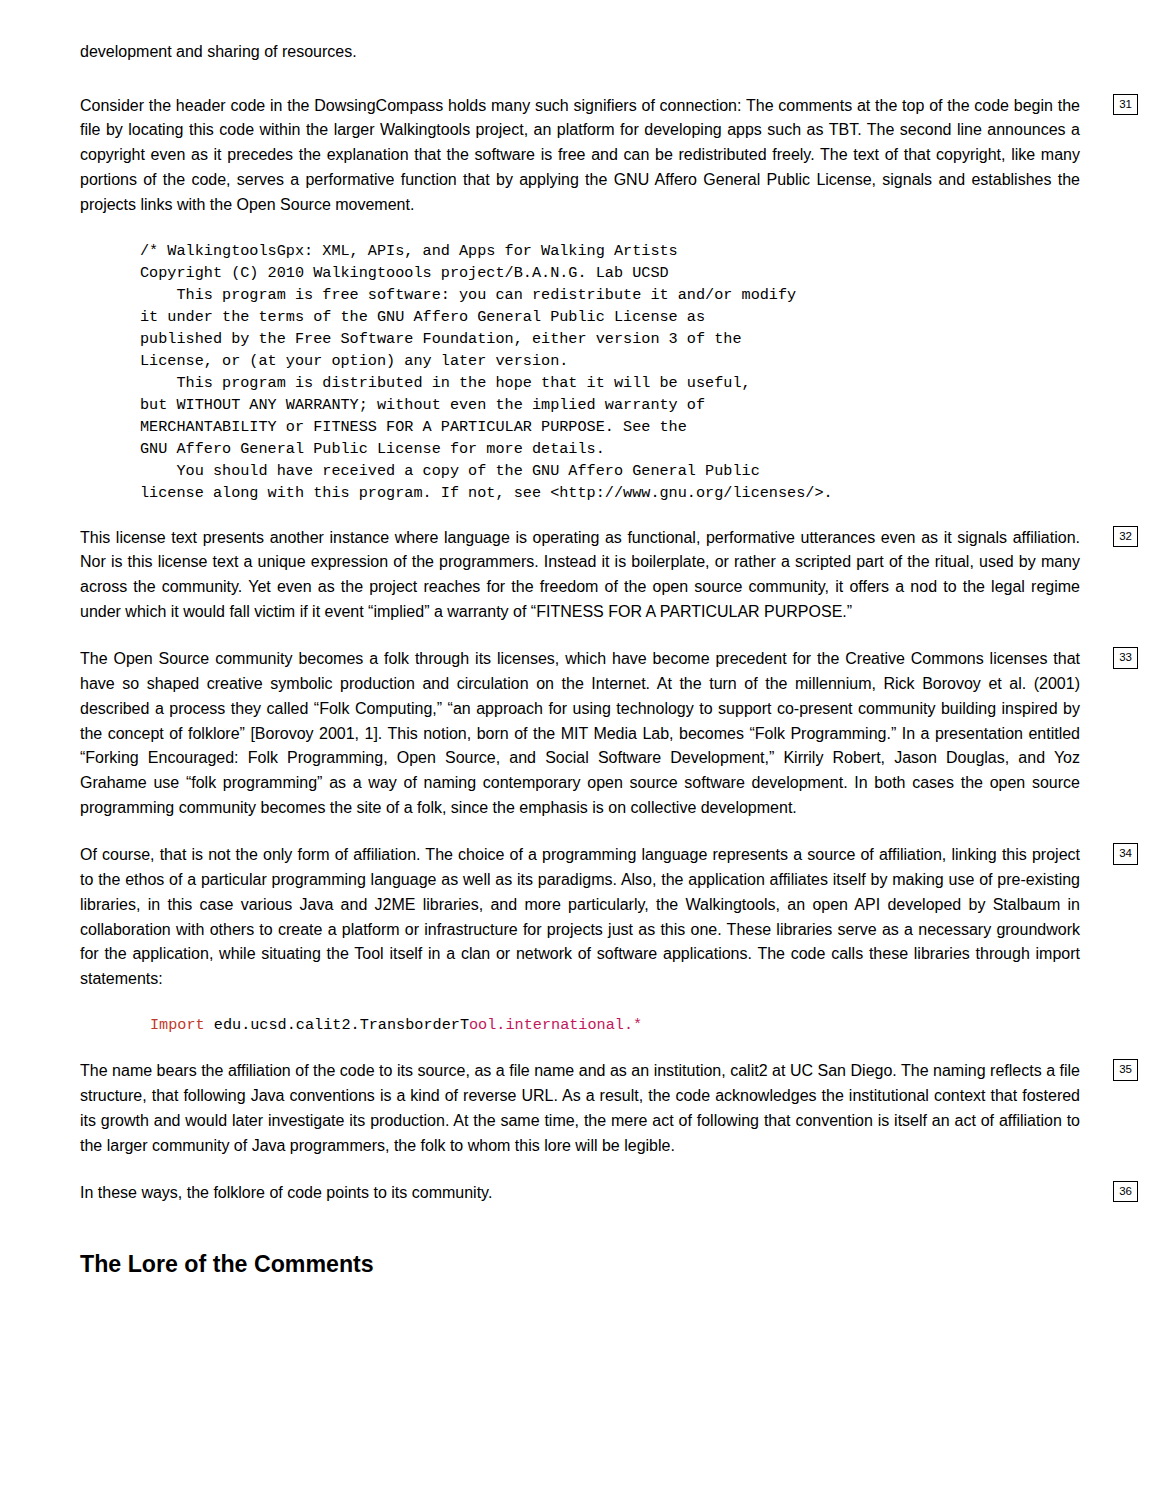development and sharing of resources.
31 Consider the header code in the DowsingCompass holds many such signifiers of connection: The comments at the top of the code begin the file by locating this code within the larger Walkingtools project, an platform for developing apps such as TBT. The second line announces a copyright even as it precedes the explanation that the software is free and can be redistributed freely. The text of that copyright, like many portions of the code, serves a performative function that by applying the GNU Affero General Public License, signals and establishes the projects links with the Open Source movement.
/* WalkingtoolsGpx: XML, APIs, and Apps for Walking Artists
Copyright (C) 2010 Walkingtoools project/B.A.N.G. Lab UCSD
    This program is free software: you can redistribute it and/or modify
it under the terms of the GNU Affero General Public License as
published by the Free Software Foundation, either version 3 of the
License, or (at your option) any later version.
    This program is distributed in the hope that it will be useful,
but WITHOUT ANY WARRANTY; without even the implied warranty of
MERCHANTABILITY or FITNESS FOR A PARTICULAR PURPOSE. See the
GNU Affero General Public License for more details.
    You should have received a copy of the GNU Affero General Public
license along with this program. If not, see <http://www.gnu.org/licenses/>.
32 This license text presents another instance where language is operating as functional, performative utterances even as it signals affiliation. Nor is this license text a unique expression of the programmers. Instead it is boilerplate, or rather a scripted part of the ritual, used by many across the community. Yet even as the project reaches for the freedom of the open source community, it offers a nod to the legal regime under which it would fall victim if it event “implied” a warranty of “FITNESS FOR A PARTICULAR PURPOSE.”
33 The Open Source community becomes a folk through its licenses, which have become precedent for the Creative Commons licenses that have so shaped creative symbolic production and circulation on the Internet. At the turn of the millennium, Rick Borovoy et al. (2001) described a process they called “Folk Computing,” “an approach for using technology to support co-present community building inspired by the concept of folklore” [Borovoy 2001, 1]. This notion, born of the MIT Media Lab, becomes “Folk Programming.” In a presentation entitled “Forking Encouraged: Folk Programming, Open Source, and Social Software Development,” Kirrily Robert, Jason Douglas, and Yoz Grahame use “folk programming” as a way of naming contemporary open source software development. In both cases the open source programming community becomes the site of a folk, since the emphasis is on collective development.
34 Of course, that is not the only form of affiliation. The choice of a programming language represents a source of affiliation, linking this project to the ethos of a particular programming language as well as its paradigms. Also, the application affiliates itself by making use of pre-existing libraries, in this case various Java and J2ME libraries, and more particularly, the Walkingtools, an open API developed by Stalbaum in collaboration with others to create a platform or infrastructure for projects just as this one. These libraries serve as a necessary groundwork for the application, while situating the Tool itself in a clan or network of software applications. The code calls these libraries through import statements:
Import edu.ucsd.calit2.TransborderTool.international.*
35 The name bears the affiliation of the code to its source, as a file name and as an institution, calit2 at UC San Diego. The naming reflects a file structure, that following Java conventions is a kind of reverse URL. As a result, the code acknowledges the institutional context that fostered its growth and would later investigate its production. At the same time, the mere act of following that convention is itself an act of affiliation to the larger community of Java programmers, the folk to whom this lore will be legible.
36 In these ways, the folklore of code points to its community.
The Lore of the Comments